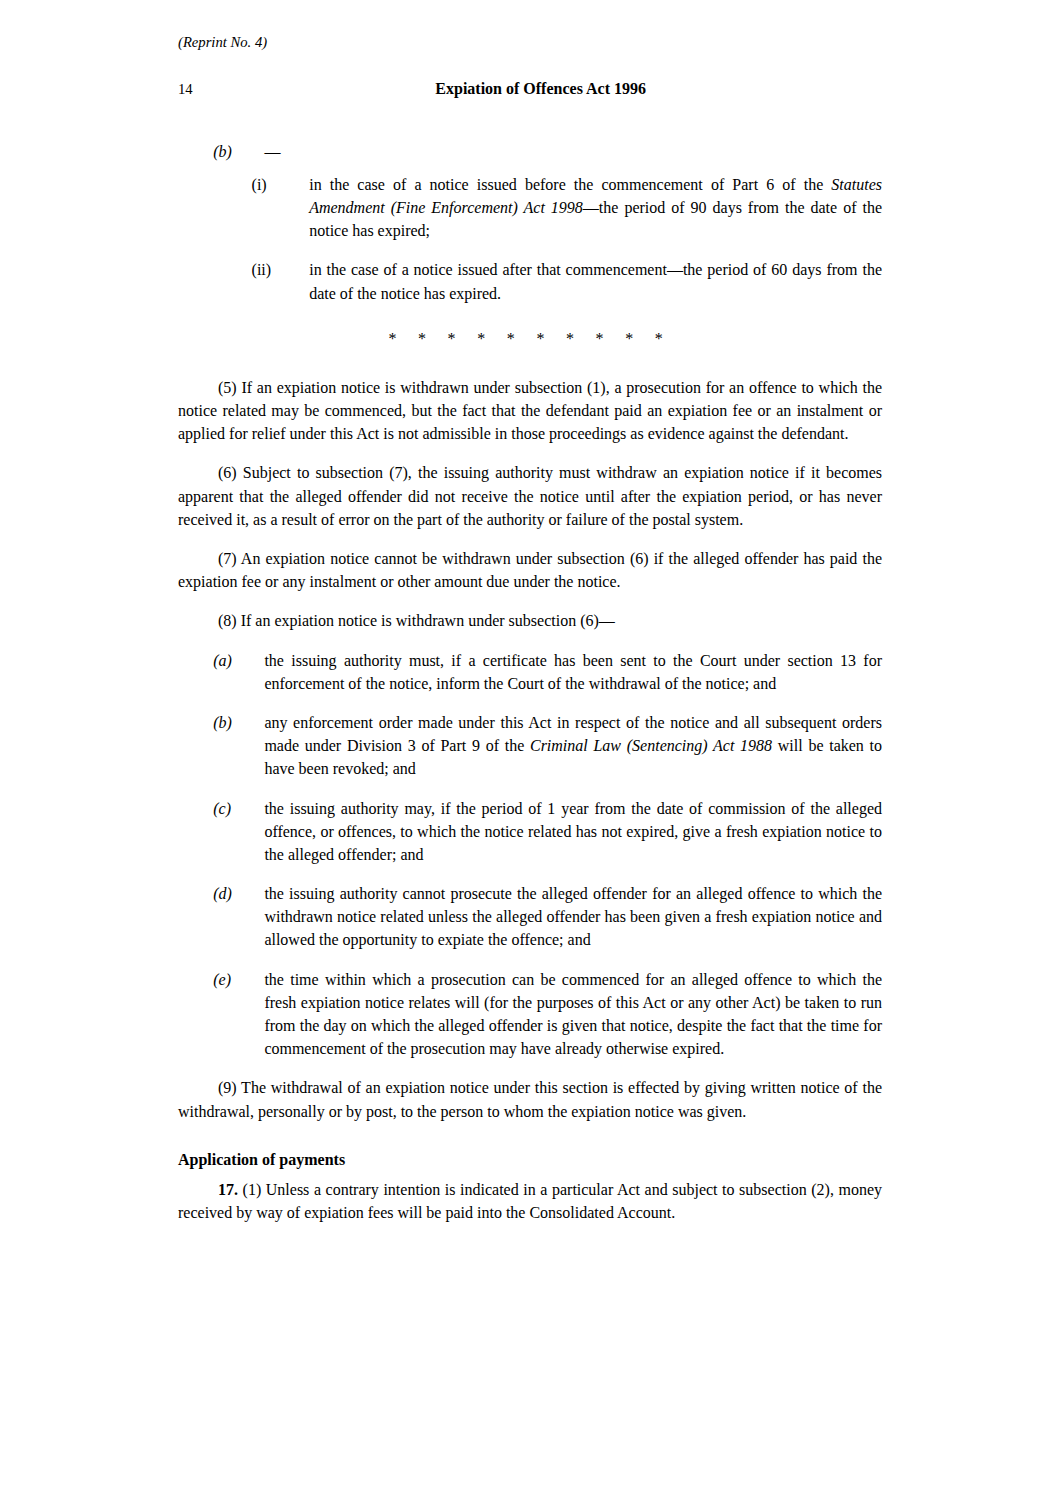(Reprint No. 4)
14 Expiation of Offences Act 1996
(b) —
(i) in the case of a notice issued before the commencement of Part 6 of the Statutes Amendment (Fine Enforcement) Act 1998—the period of 90 days from the date of the notice has expired;
(ii) in the case of a notice issued after that commencement—the period of 60 days from the date of the notice has expired.
* * * * * * * * * *
(5) If an expiation notice is withdrawn under subsection (1), a prosecution for an offence to which the notice related may be commenced, but the fact that the defendant paid an expiation fee or an instalment or applied for relief under this Act is not admissible in those proceedings as evidence against the defendant.
(6) Subject to subsection (7), the issuing authority must withdraw an expiation notice if it becomes apparent that the alleged offender did not receive the notice until after the expiation period, or has never received it, as a result of error on the part of the authority or failure of the postal system.
(7) An expiation notice cannot be withdrawn under subsection (6) if the alleged offender has paid the expiation fee or any instalment or other amount due under the notice.
(8) If an expiation notice is withdrawn under subsection (6)—
(a) the issuing authority must, if a certificate has been sent to the Court under section 13 for enforcement of the notice, inform the Court of the withdrawal of the notice; and
(b) any enforcement order made under this Act in respect of the notice and all subsequent orders made under Division 3 of Part 9 of the Criminal Law (Sentencing) Act 1988 will be taken to have been revoked; and
(c) the issuing authority may, if the period of 1 year from the date of commission of the alleged offence, or offences, to which the notice related has not expired, give a fresh expiation notice to the alleged offender; and
(d) the issuing authority cannot prosecute the alleged offender for an alleged offence to which the withdrawn notice related unless the alleged offender has been given a fresh expiation notice and allowed the opportunity to expiate the offence; and
(e) the time within which a prosecution can be commenced for an alleged offence to which the fresh expiation notice relates will (for the purposes of this Act or any other Act) be taken to run from the day on which the alleged offender is given that notice, despite the fact that the time for commencement of the prosecution may have already otherwise expired.
(9) The withdrawal of an expiation notice under this section is effected by giving written notice of the withdrawal, personally or by post, to the person to whom the expiation notice was given.
Application of payments
17. (1) Unless a contrary intention is indicated in a particular Act and subject to subsection (2), money received by way of expiation fees will be paid into the Consolidated Account.